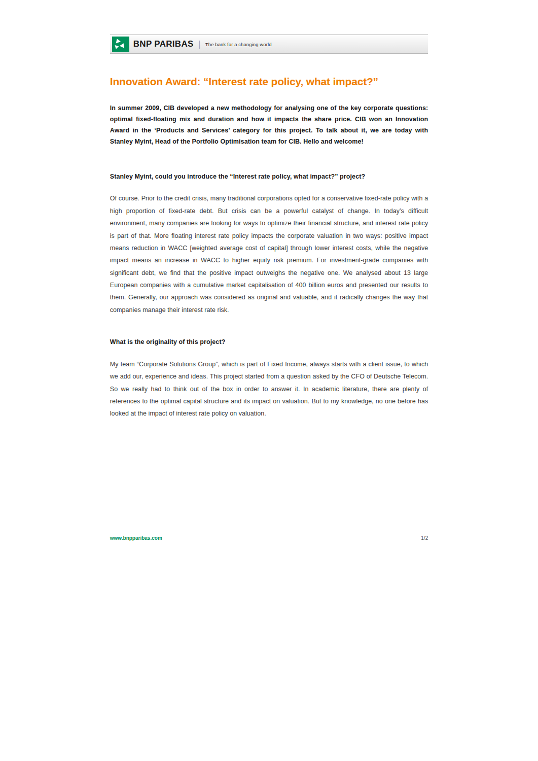BNP PARIBAS | The bank for a changing world
Innovation Award: “Interest rate policy, what impact?”
In summer 2009, CIB developed a new methodology for analysing one of the key corporate questions: optimal fixed-floating mix and duration and how it impacts the share price. CIB won an Innovation Award in the ‘Products and Services’ category for this project. To talk about it, we are today with Stanley Myint, Head of the Portfolio Optimisation team for CIB. Hello and welcome!
Stanley Myint, could you introduce the “Interest rate policy, what impact?” project?
Of course. Prior to the credit crisis, many traditional corporations opted for a conservative fixed-rate policy with a high proportion of fixed-rate debt. But crisis can be a powerful catalyst of change. In today’s difficult environment, many companies are looking for ways to optimize their financial structure, and interest rate policy is part of that. More floating interest rate policy impacts the corporate valuation in two ways: positive impact means reduction in WACC [weighted average cost of capital] through lower interest costs, while the negative impact means an increase in WACC to higher equity risk premium. For investment-grade companies with significant debt, we find that the positive impact outweighs the negative one. We analysed about 13 large European companies with a cumulative market capitalisation of 400 billion euros and presented our results to them. Generally, our approach was considered as original and valuable, and it radically changes the way that companies manage their interest rate risk.
What is the originality of this project?
My team “Corporate Solutions Group”, which is part of Fixed Income, always starts with a client issue, to which we add our, experience and ideas. This project started from a question asked by the CFO of Deutsche Telecom. So we really had to think out of the box in order to answer it. In academic literature, there are plenty of references to the optimal capital structure and its impact on valuation. But to my knowledge, no one before has looked at the impact of interest rate policy on valuation.
www.bnpparibas.com 1/2